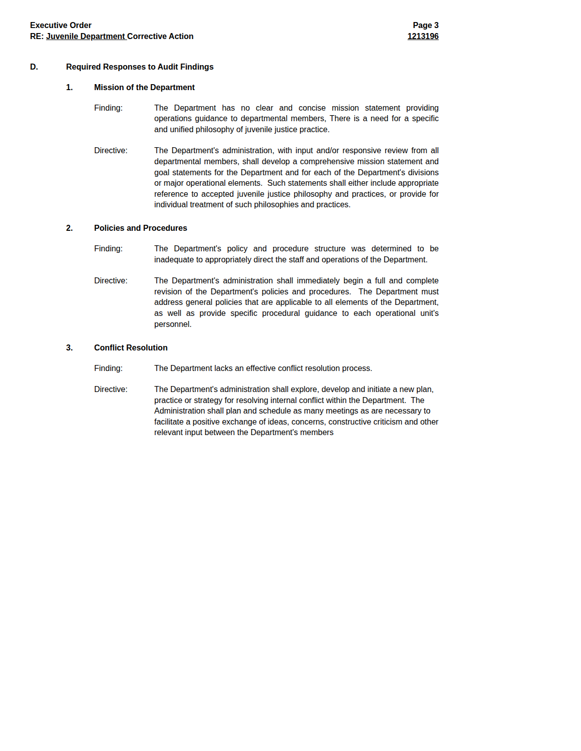Executive Order
Page 3
RE: Juvenile Department Corrective Action
1213196
D. Required Responses to Audit Findings
1. Mission of the Department
Finding:
The Department has no clear and concise mission statement providing operations guidance to departmental members, There is a need for a specific and unified philosophy of juvenile justice practice.
Directive:
The Department's administration, with input and/or responsive review from all departmental members, shall develop a comprehensive mission statement and goal statements for the Department and for each of the Department's divisions or major operational elements. Such statements shall either include appropriate reference to accepted juvenile justice philosophy and practices, or provide for individual treatment of such philosophies and practices.
2. Policies and Procedures
Finding:
The Department's policy and procedure structure was determined to be inadequate to appropriately direct the staff and operations of the Department.
Directive:
The Department's administration shall immediately begin a full and complete revision of the Department's policies and procedures. The Department must address general policies that are applicable to all elements of the Department, as well as provide specific procedural guidance to each operational unit's personnel.
3. Conflict Resolution
Finding:
The Department lacks an effective conflict resolution process.
Directive:
The Department's administration shall explore, develop and initiate a new plan, practice or strategy for resolving internal conflict within the Department. The Administration shall plan and schedule as many meetings as are necessary to facilitate a positive exchange of ideas, concerns, constructive criticism and other relevant input between the Department's members